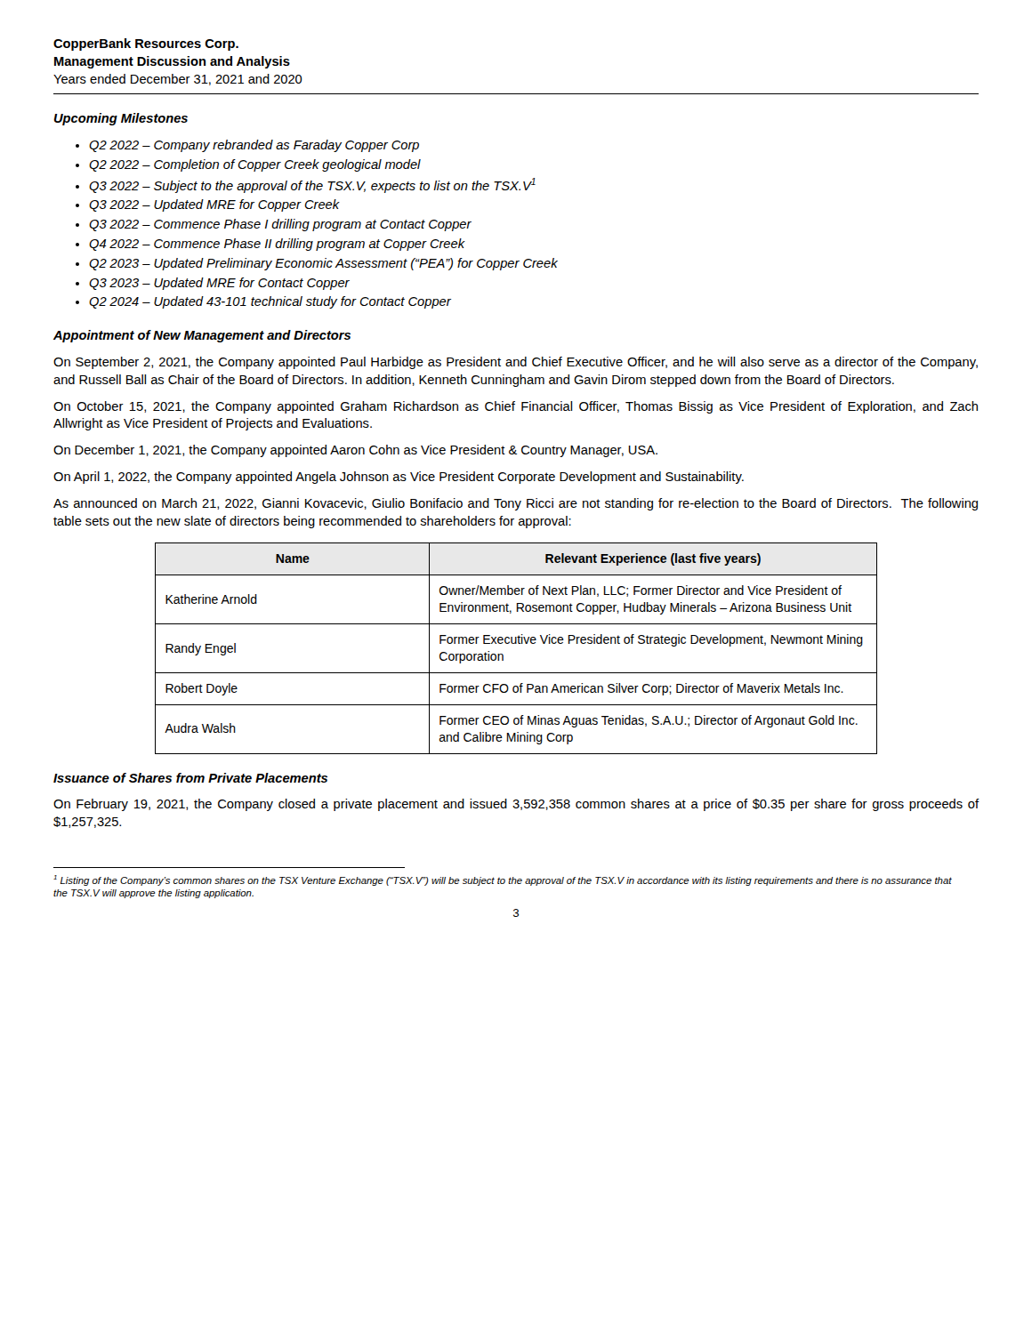CopperBank Resources Corp.
Management Discussion and Analysis
Years ended December 31, 2021 and 2020
Upcoming Milestones
Q2 2022 – Company rebranded as Faraday Copper Corp
Q2 2022 – Completion of Copper Creek geological model
Q3 2022 – Subject to the approval of the TSX.V, expects to list on the TSX.V1
Q3 2022 – Updated MRE for Copper Creek
Q3 2022 – Commence Phase I drilling program at Contact Copper
Q4 2022 – Commence Phase II drilling program at Copper Creek
Q2 2023 – Updated Preliminary Economic Assessment (“PEA”) for Copper Creek
Q3 2023 – Updated MRE for Contact Copper
Q2 2024 – Updated 43-101 technical study for Contact Copper
Appointment of New Management and Directors
On September 2, 2021, the Company appointed Paul Harbidge as President and Chief Executive Officer, and he will also serve as a director of the Company, and Russell Ball as Chair of the Board of Directors. In addition, Kenneth Cunningham and Gavin Dirom stepped down from the Board of Directors.
On October 15, 2021, the Company appointed Graham Richardson as Chief Financial Officer, Thomas Bissig as Vice President of Exploration, and Zach Allwright as Vice President of Projects and Evaluations.
On December 1, 2021, the Company appointed Aaron Cohn as Vice President & Country Manager, USA.
On April 1, 2022, the Company appointed Angela Johnson as Vice President Corporate Development and Sustainability.
As announced on March 21, 2022, Gianni Kovacevic, Giulio Bonifacio and Tony Ricci are not standing for re-election to the Board of Directors. The following table sets out the new slate of directors being recommended to shareholders for approval:
| Name | Relevant Experience (last five years) |
| --- | --- |
| Katherine Arnold | Owner/Member of Next Plan, LLC; Former Director and Vice President of Environment, Rosemont Copper, Hudbay Minerals – Arizona Business Unit |
| Randy Engel | Former Executive Vice President of Strategic Development, Newmont Mining Corporation |
| Robert Doyle | Former CFO of Pan American Silver Corp; Director of Maverix Metals Inc. |
| Audra Walsh | Former CEO of Minas Aguas Tenidas, S.A.U.; Director of Argonaut Gold Inc. and Calibre Mining Corp |
Issuance of Shares from Private Placements
On February 19, 2021, the Company closed a private placement and issued 3,592,358 common shares at a price of $0.35 per share for gross proceeds of $1,257,325.
1 Listing of the Company’s common shares on the TSX Venture Exchange (“TSX.V”) will be subject to the approval of the TSX.V in accordance with its listing requirements and there is no assurance that the TSX.V will approve the listing application.
3